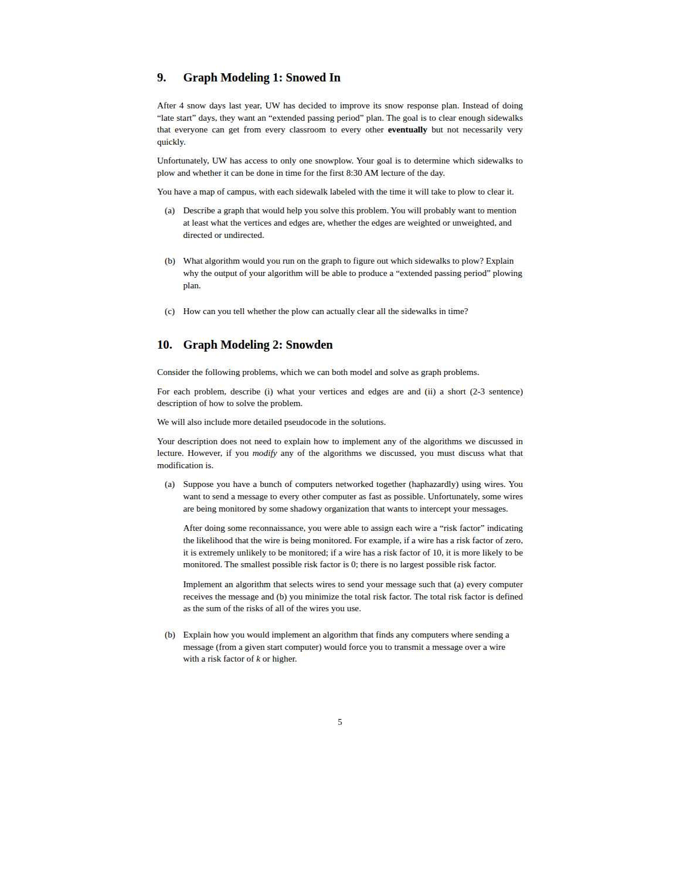9. Graph Modeling 1: Snowed In
After 4 snow days last year, UW has decided to improve its snow response plan. Instead of doing “late start” days, they want an “extended passing period” plan. The goal is to clear enough sidewalks that everyone can get from every classroom to every other eventually but not necessarily very quickly.
Unfortunately, UW has access to only one snowplow. Your goal is to determine which sidewalks to plow and whether it can be done in time for the first 8:30 AM lecture of the day.
You have a map of campus, with each sidewalk labeled with the time it will take to plow to clear it.
Describe a graph that would help you solve this problem. You will probably want to mention at least what the vertices and edges are, whether the edges are weighted or unweighted, and directed or undirected.
What algorithm would you run on the graph to figure out which sidewalks to plow? Explain why the output of your algorithm will be able to produce a “extended passing period” plowing plan.
How can you tell whether the plow can actually clear all the sidewalks in time?
10. Graph Modeling 2: Snowden
Consider the following problems, which we can both model and solve as graph problems.
For each problem, describe (i) what your vertices and edges are and (ii) a short (2-3 sentence) description of how to solve the problem.
We will also include more detailed pseudocode in the solutions.
Your description does not need to explain how to implement any of the algorithms we discussed in lecture. However, if you modify any of the algorithms we discussed, you must discuss what that modification is.
Suppose you have a bunch of computers networked together (haphazardly) using wires. You want to send a message to every other computer as fast as possible. Unfortunately, some wires are being monitored by some shadowy organization that wants to intercept your messages.
After doing some reconnaissance, you were able to assign each wire a “risk factor” indicating the likelihood that the wire is being monitored. For example, if a wire has a risk factor of zero, it is extremely unlikely to be monitored; if a wire has a risk factor of 10, it is more likely to be monitored. The smallest possible risk factor is 0; there is no largest possible risk factor.
Implement an algorithm that selects wires to send your message such that (a) every computer receives the message and (b) you minimize the total risk factor. The total risk factor is defined as the sum of the risks of all of the wires you use.
Explain how you would implement an algorithm that finds any computers where sending a message (from a given start computer) would force you to transmit a message over a wire with a risk factor of k or higher.
5